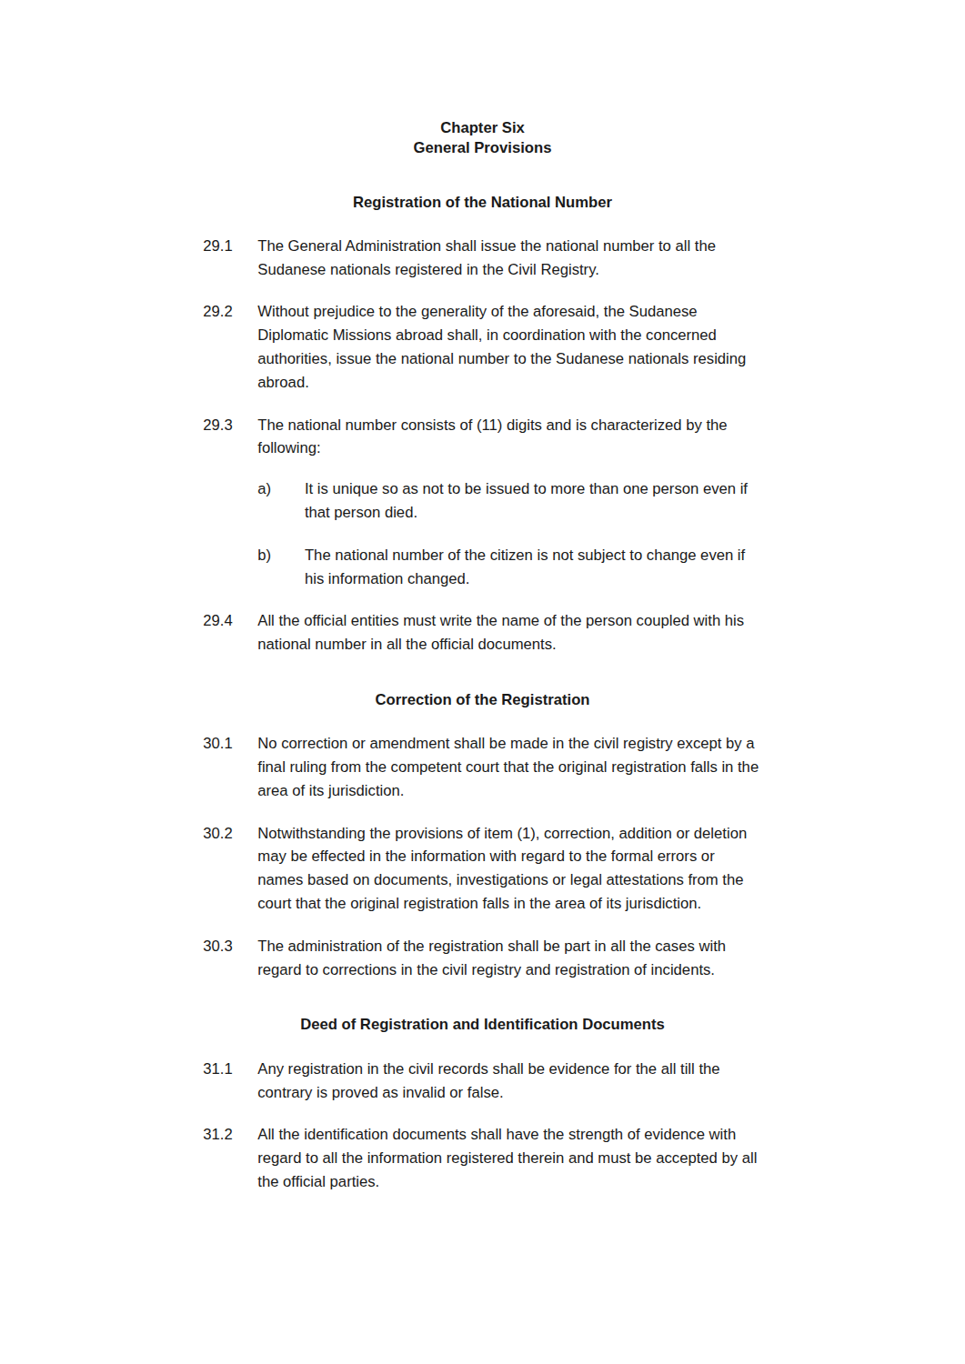Chapter Six
General Provisions
Registration of the National Number
29.1
The General Administration shall issue the national number to all the Sudanese nationals registered in the Civil Registry.
29.2
Without prejudice to the generality of the aforesaid, the Sudanese Diplomatic Missions abroad shall, in coordination with the concerned authorities, issue the national number to the Sudanese nationals residing abroad.
29.3
The national number consists of (11) digits and is characterized by the following:
a)
It is unique so as not to be issued to more than one person even if that person died.
b)
The national number of the citizen is not subject to change even if his information changed.
29.4
All the official entities must write the name of the person coupled with his national number in all the official documents.
Correction of the Registration
30.1
No correction or amendment shall be made in the civil registry except by a final ruling from the competent court that the original registration falls in the area of its jurisdiction.
30.2
Notwithstanding the provisions of item (1), correction, addition or deletion may be effected in the information with regard to the formal errors or names based on documents, investigations or legal attestations from the court that the original registration falls in the area of its jurisdiction.
30.3
The administration of the registration shall be part in all the cases with regard to corrections in the civil registry and registration of incidents.
Deed of Registration and Identification Documents
31.1
Any registration in the civil records shall be evidence for the all till the contrary is proved as invalid or false.
31.2
All the identification documents shall have the strength of evidence with regard to all the information registered therein and must be accepted by all the official parties.